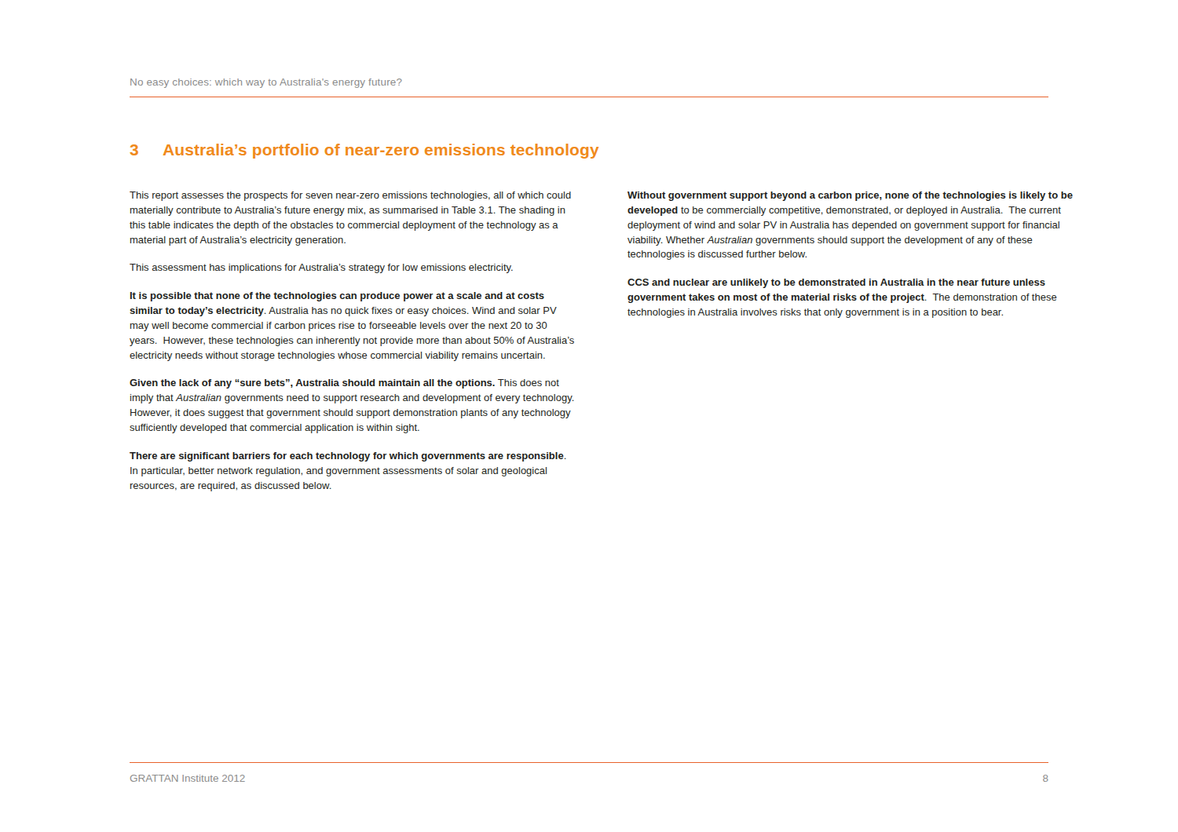No easy choices: which way to Australia's energy future?
3 Australia’s portfolio of near-zero emissions technology
This report assesses the prospects for seven near-zero emissions technologies, all of which could materially contribute to Australia’s future energy mix, as summarised in Table 3.1. The shading in this table indicates the depth of the obstacles to commercial deployment of the technology as a material part of Australia’s electricity generation.
This assessment has implications for Australia’s strategy for low emissions electricity.
It is possible that none of the technologies can produce power at a scale and at costs similar to today’s electricity. Australia has no quick fixes or easy choices. Wind and solar PV may well become commercial if carbon prices rise to forseeable levels over the next 20 to 30 years. However, these technologies can inherently not provide more than about 50% of Australia’s electricity needs without storage technologies whose commercial viability remains uncertain.
Given the lack of any “sure bets”, Australia should maintain all the options. This does not imply that Australian governments need to support research and development of every technology. However, it does suggest that government should support demonstration plants of any technology sufficiently developed that commercial application is within sight.
There are significant barriers for each technology for which governments are responsible. In particular, better network regulation, and government assessments of solar and geological resources, are required, as discussed below.
Without government support beyond a carbon price, none of the technologies is likely to be developed to be commercially competitive, demonstrated, or deployed in Australia. The current deployment of wind and solar PV in Australia has depended on government support for financial viability. Whether Australian governments should support the development of any of these technologies is discussed further below.
CCS and nuclear are unlikely to be demonstrated in Australia in the near future unless government takes on most of the material risks of the project. The demonstration of these technologies in Australia involves risks that only government is in a position to bear.
GRATTAN Institute 2012
8